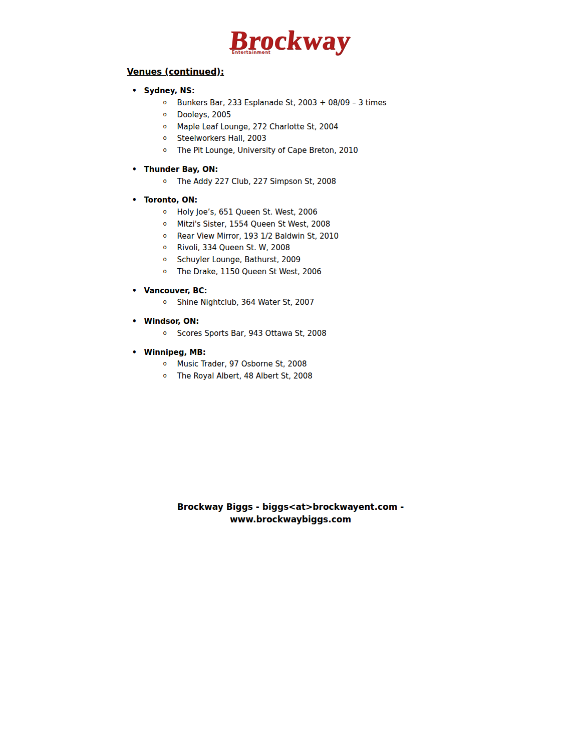BrockwayEntertainment
Venues (continued):
Sydney, NS:
Bunkers Bar, 233 Esplanade St, 2003 + 08/09 – 3 times
Dooleys, 2005
Maple Leaf Lounge, 272 Charlotte St, 2004
Steelworkers Hall, 2003
The Pit Lounge, University of Cape Breton, 2010
Thunder Bay, ON:
The Addy 227 Club, 227 Simpson St, 2008
Toronto, ON:
Holy Joe’s, 651 Queen St. West, 2006
Mitzi's Sister, 1554 Queen St West, 2008
Rear View Mirror, 193 1/2 Baldwin St, 2010
Rivoli, 334 Queen St. W, 2008
Schuyler Lounge, Bathurst, 2009
The Drake, 1150 Queen St West, 2006
Vancouver, BC:
Shine Nightclub, 364 Water St, 2007
Windsor, ON:
Scores Sports Bar, 943 Ottawa St, 2008
Winnipeg, MB:
Music Trader, 97 Osborne St, 2008
The Royal Albert, 48 Albert St, 2008
Brockway Biggs - biggs<at>brockwayent.com - www.brockwaybiggs.com